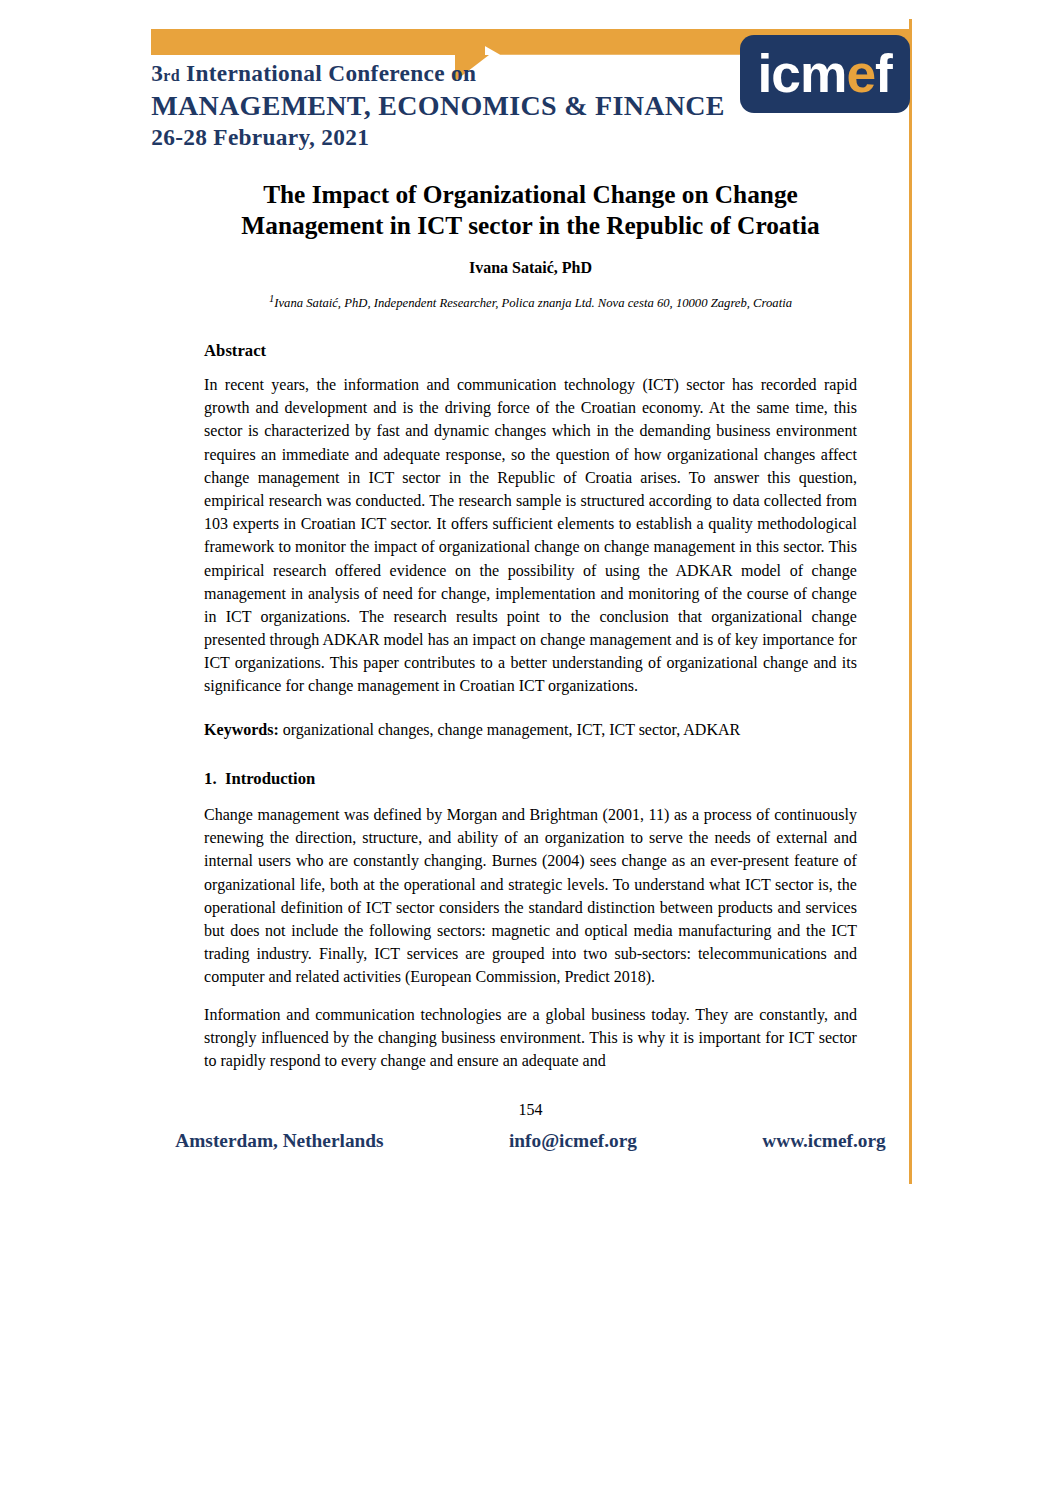3rd International Conference on
MANAGEMENT, ECONOMICS & FINANCE
26-28 February, 2021
icmef
The Impact of Organizational Change on Change Management in ICT sector in the Republic of Croatia
Ivana Sataić, PhD
1Ivana Sataić, PhD, Independent Researcher, Polica znanja Ltd. Nova cesta 60, 10000 Zagreb, Croatia
Abstract
In recent years, the information and communication technology (ICT) sector has recorded rapid growth and development and is the driving force of the Croatian economy. At the same time, this sector is characterized by fast and dynamic changes which in the demanding business environment requires an immediate and adequate response, so the question of how organizational changes affect change management in ICT sector in the Republic of Croatia arises. To answer this question, empirical research was conducted. The research sample is structured according to data collected from 103 experts in Croatian ICT sector. It offers sufficient elements to establish a quality methodological framework to monitor the impact of organizational change on change management in this sector. This empirical research offered evidence on the possibility of using the ADKAR model of change management in analysis of need for change, implementation and monitoring of the course of change in ICT organizations. The research results point to the conclusion that organizational change presented through ADKAR model has an impact on change management and is of key importance for ICT organizations. This paper contributes to a better understanding of organizational change and its significance for change management in Croatian ICT organizations.
Keywords: organizational changes, change management, ICT, ICT sector, ADKAR
1. Introduction
Change management was defined by Morgan and Brightman (2001, 11) as a process of continuously renewing the direction, structure, and ability of an organization to serve the needs of external and internal users who are constantly changing. Burnes (2004) sees change as an ever-present feature of organizational life, both at the operational and strategic levels. To understand what ICT sector is, the operational definition of ICT sector considers the standard distinction between products and services but does not include the following sectors: magnetic and optical media manufacturing and the ICT trading industry. Finally, ICT services are grouped into two sub-sectors: telecommunications and computer and related activities (European Commission, Predict 2018).
Information and communication technologies are a global business today. They are constantly, and strongly influenced by the changing business environment. This is why it is important for ICT sector to rapidly respond to every change and ensure an adequate and
154
Amsterdam, Netherlands
info@icmef.org
www.icmef.org